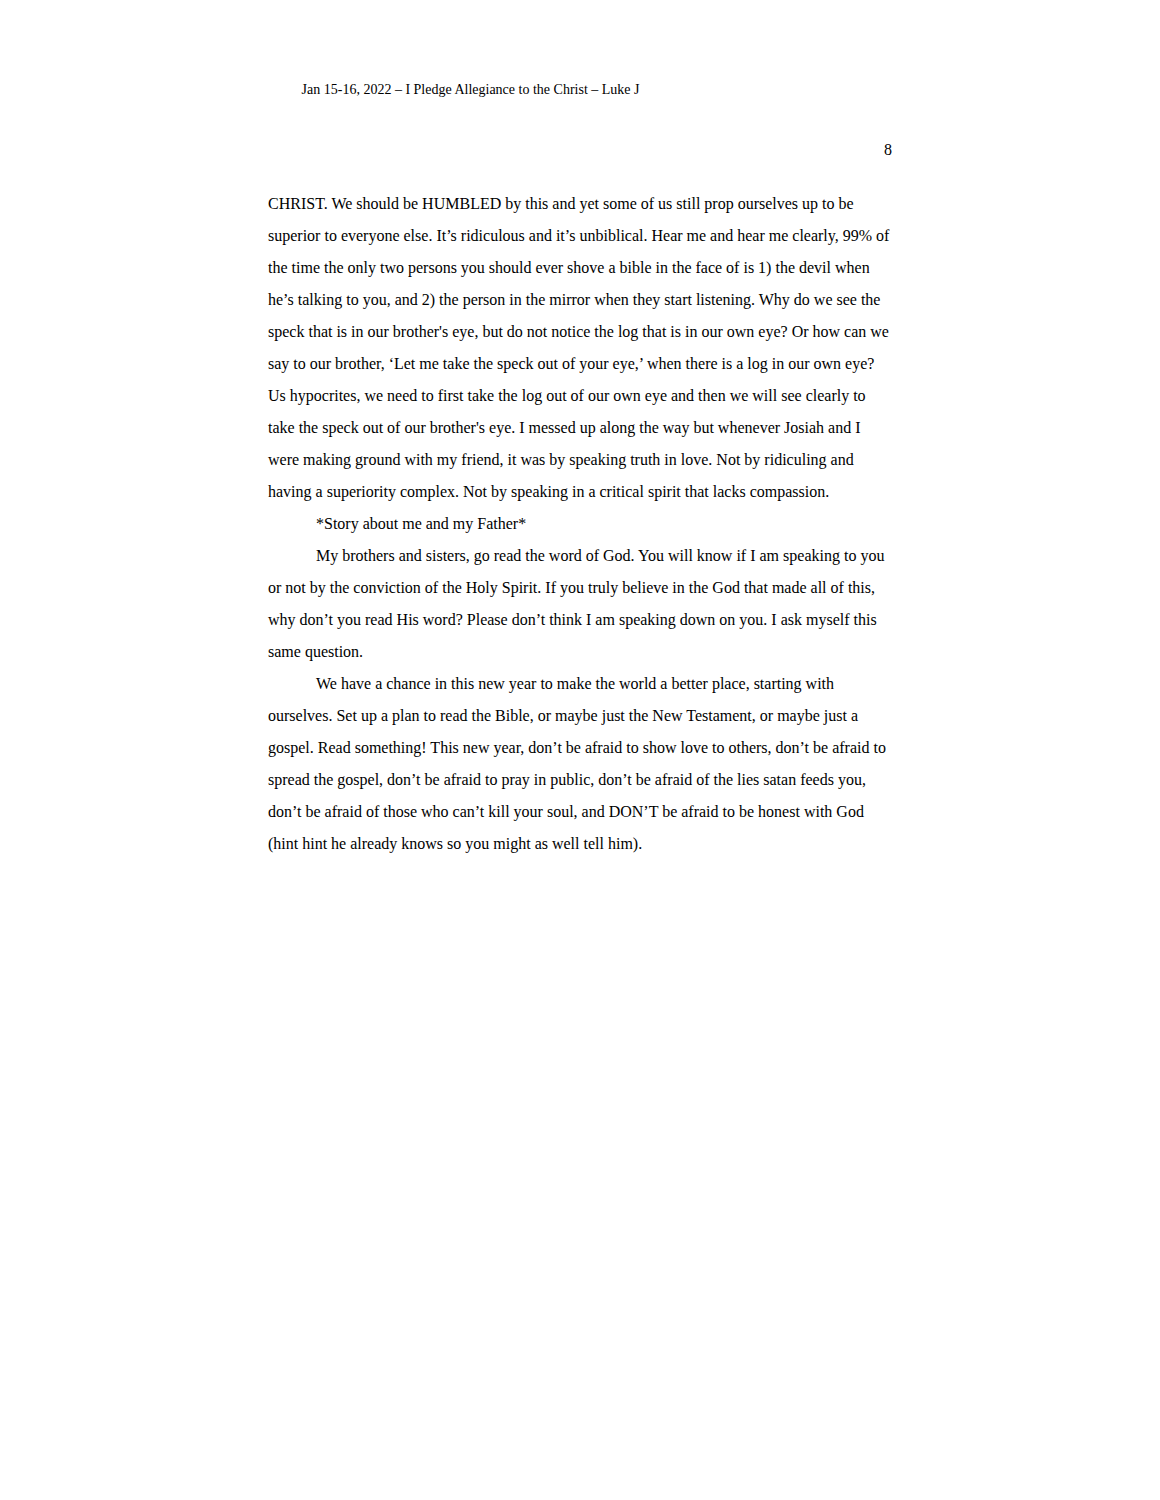Jan 15-16, 2022 – I Pledge Allegiance to the Christ – Luke J
8
CHRIST. We should be HUMBLED by this and yet some of us still prop ourselves up to be superior to everyone else. It’s ridiculous and it’s unbiblical. Hear me and hear me clearly, 99% of the time the only two persons you should ever shove a bible in the face of is 1) the devil when he’s talking to you, and 2) the person in the mirror when they start listening. Why do we see the speck that is in our brother's eye, but do not notice the log that is in our own eye? Or how can we say to our brother, ‘Let me take the speck out of your eye,’ when there is a log in our own eye? Us hypocrites, we need to first take the log out of our own eye and then we will see clearly to take the speck out of our brother's eye. I messed up along the way but whenever Josiah and I were making ground with my friend, it was by speaking truth in love. Not by ridiculing and having a superiority complex. Not by speaking in a critical spirit that lacks compassion.
*Story about me and my Father*
My brothers and sisters, go read the word of God. You will know if I am speaking to you or not by the conviction of the Holy Spirit. If you truly believe in the God that made all of this, why don’t you read His word? Please don’t think I am speaking down on you. I ask myself this same question.
We have a chance in this new year to make the world a better place, starting with ourselves. Set up a plan to read the Bible, or maybe just the New Testament, or maybe just a gospel. Read something! This new year, don’t be afraid to show love to others, don’t be afraid to spread the gospel, don’t be afraid to pray in public, don’t be afraid of the lies satan feeds you, don’t be afraid of those who can’t kill your soul, and DON’T be afraid to be honest with God (hint hint he already knows so you might as well tell him).